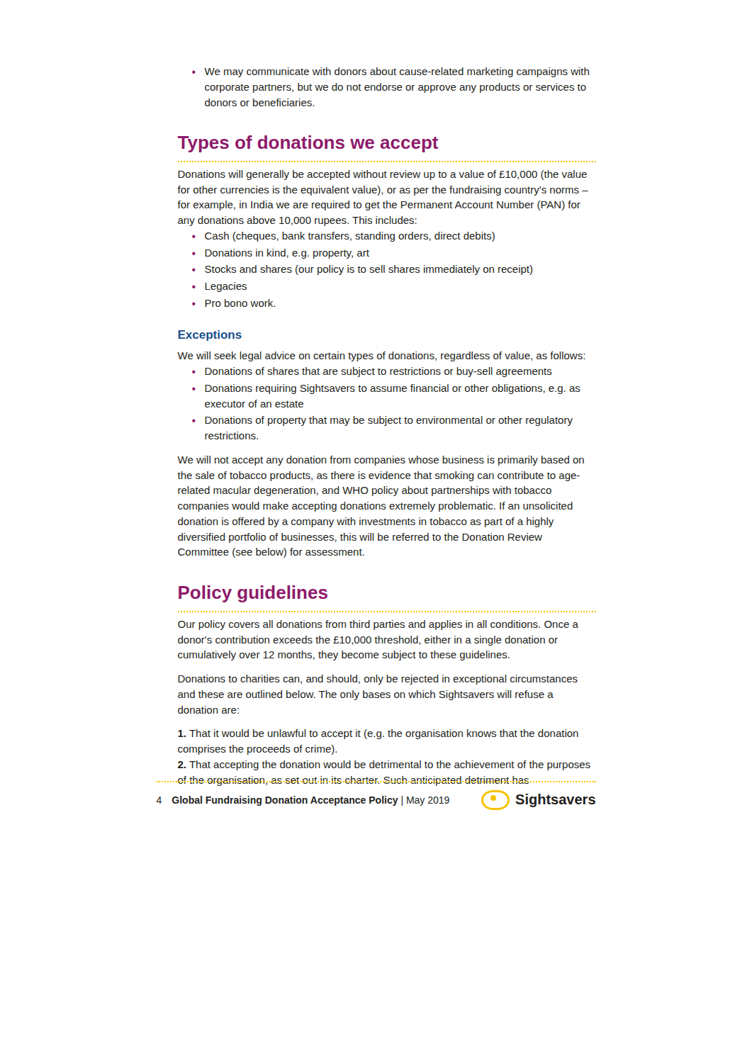We may communicate with donors about cause-related marketing campaigns with corporate partners, but we do not endorse or approve any products or services to donors or beneficiaries.
Types of donations we accept
Donations will generally be accepted without review up to a value of £10,000 (the value for other currencies is the equivalent value), or as per the fundraising country's norms – for example, in India we are required to get the Permanent Account Number (PAN) for any donations above 10,000 rupees. This includes:
Cash (cheques, bank transfers, standing orders, direct debits)
Donations in kind, e.g. property, art
Stocks and shares (our policy is to sell shares immediately on receipt)
Legacies
Pro bono work.
Exceptions
We will seek legal advice on certain types of donations, regardless of value, as follows:
Donations of shares that are subject to restrictions or buy-sell agreements
Donations requiring Sightsavers to assume financial or other obligations, e.g. as executor of an estate
Donations of property that may be subject to environmental or other regulatory restrictions.
We will not accept any donation from companies whose business is primarily based on the sale of tobacco products, as there is evidence that smoking can contribute to age-related macular degeneration, and WHO policy about partnerships with tobacco companies would make accepting donations extremely problematic. If an unsolicited donation is offered by a company with investments in tobacco as part of a highly diversified portfolio of businesses, this will be referred to the Donation Review Committee (see below) for assessment.
Policy guidelines
Our policy covers all donations from third parties and applies in all conditions. Once a donor's contribution exceeds the £10,000 threshold, either in a single donation or cumulatively over 12 months, they become subject to these guidelines.
Donations to charities can, and should, only be rejected in exceptional circumstances and these are outlined below. The only bases on which Sightsavers will refuse a donation are:
1. That it would be unlawful to accept it (e.g. the organisation knows that the donation comprises the proceeds of crime).
2. That accepting the donation would be detrimental to the achievement of the purposes of the organisation, as set out in its charter. Such anticipated detriment has
4 Global Fundraising Donation Acceptance Policy | May 2019
Sightsavers